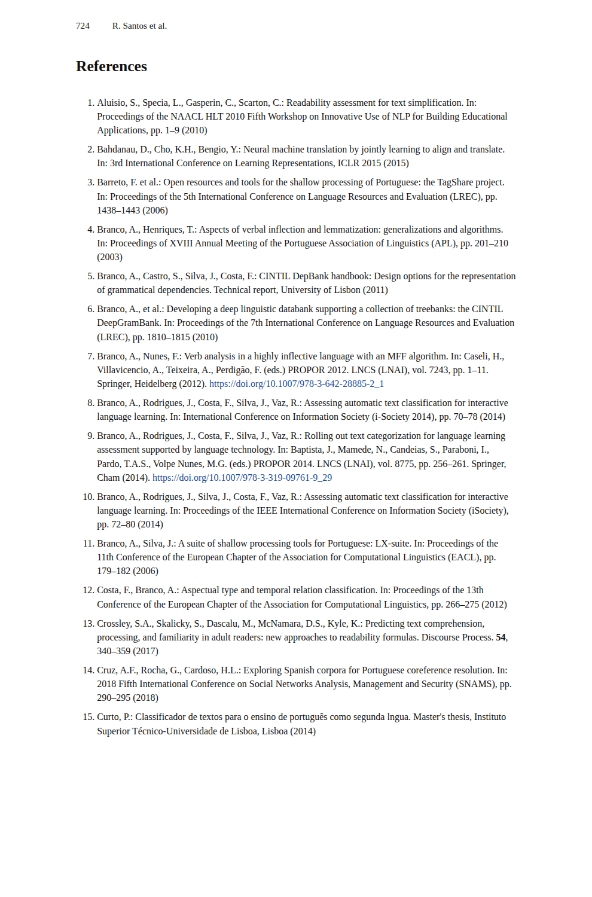724 R. Santos et al.
References
Aluisio, S., Specia, L., Gasperin, C., Scarton, C.: Readability assessment for text simplification. In: Proceedings of the NAACL HLT 2010 Fifth Workshop on Innovative Use of NLP for Building Educational Applications, pp. 1–9 (2010)
Bahdanau, D., Cho, K.H., Bengio, Y.: Neural machine translation by jointly learning to align and translate. In: 3rd International Conference on Learning Representations, ICLR 2015 (2015)
Barreto, F. et al.: Open resources and tools for the shallow processing of Portuguese: the TagShare project. In: Proceedings of the 5th International Conference on Language Resources and Evaluation (LREC), pp. 1438–1443 (2006)
Branco, A., Henriques, T.: Aspects of verbal inflection and lemmatization: generalizations and algorithms. In: Proceedings of XVIII Annual Meeting of the Portuguese Association of Linguistics (APL), pp. 201–210 (2003)
Branco, A., Castro, S., Silva, J., Costa, F.: CINTIL DepBank handbook: Design options for the representation of grammatical dependencies. Technical report, University of Lisbon (2011)
Branco, A., et al.: Developing a deep linguistic databank supporting a collection of treebanks: the CINTIL DeepGramBank. In: Proceedings of the 7th International Conference on Language Resources and Evaluation (LREC), pp. 1810–1815 (2010)
Branco, A., Nunes, F.: Verb analysis in a highly inflective language with an MFF algorithm. In: Caseli, H., Villavicencio, A., Teixeira, A., Perdigão, F. (eds.) PROPOR 2012. LNCS (LNAI), vol. 7243, pp. 1–11. Springer, Heidelberg (2012). https://doi.org/10.1007/978-3-642-28885-2_1
Branco, A., Rodrigues, J., Costa, F., Silva, J., Vaz, R.: Assessing automatic text classification for interactive language learning. In: International Conference on Information Society (i-Society 2014), pp. 70–78 (2014)
Branco, A., Rodrigues, J., Costa, F., Silva, J., Vaz, R.: Rolling out text categorization for language learning assessment supported by language technology. In: Baptista, J., Mamede, N., Candeias, S., Paraboni, I., Pardo, T.A.S., Volpe Nunes, M.G. (eds.) PROPOR 2014. LNCS (LNAI), vol. 8775, pp. 256–261. Springer, Cham (2014). https://doi.org/10.1007/978-3-319-09761-9_29
Branco, A., Rodrigues, J., Silva, J., Costa, F., Vaz, R.: Assessing automatic text classification for interactive language learning. In: Proceedings of the IEEE International Conference on Information Society (iSociety), pp. 72–80 (2014)
Branco, A., Silva, J.: A suite of shallow processing tools for Portuguese: LX-suite. In: Proceedings of the 11th Conference of the European Chapter of the Association for Computational Linguistics (EACL), pp. 179–182 (2006)
Costa, F., Branco, A.: Aspectual type and temporal relation classification. In: Proceedings of the 13th Conference of the European Chapter of the Association for Computational Linguistics, pp. 266–275 (2012)
Crossley, S.A., Skalicky, S., Dascalu, M., McNamara, D.S., Kyle, K.: Predicting text comprehension, processing, and familiarity in adult readers: new approaches to readability formulas. Discourse Process. 54, 340–359 (2017)
Cruz, A.F., Rocha, G., Cardoso, H.L.: Exploring Spanish corpora for Portuguese coreference resolution. In: 2018 Fifth International Conference on Social Networks Analysis, Management and Security (SNAMS), pp. 290–295 (2018)
Curto, P.: Classificador de textos para o ensino de português como segunda lngua. Master's thesis, Instituto Superior Técnico-Universidade de Lisboa, Lisboa (2014)